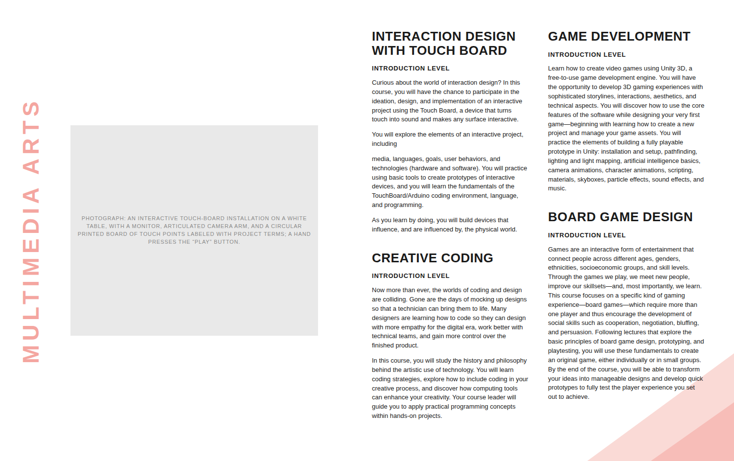MULTIMEDIA ARTS
Photograph: an interactive touch-board installation on a white table, with a monitor, articulated camera arm, and a circular printed board of touch points labeled with project terms; a hand presses the “PLAY” button.
Interaction Design with Touch Board
Introduction Level
Curious about the world of interaction design? In this course, you will have the chance to participate in the ideation, design, and implementation of an interactive project using the Touch Board, a device that turns touch into sound and makes any surface interactive.
You will explore the elements of an interactive project, including
media, languages, goals, user behaviors, and technologies (hardware and software). You will practice using basic tools to create prototypes of interactive devices, and you will learn the fundamentals of the TouchBoard/Arduino coding environment, language, and programming.
As you learn by doing, you will build devices that influence, and are influenced by, the physical world.
Creative Coding
Introduction Level
Now more than ever, the worlds of coding and design are colliding. Gone are the days of mocking up designs so that a technician can bring them to life. Many designers are learning how to code so they can design with more empathy for the digital era, work better with technical teams, and gain more control over the finished product.
In this course, you will study the history and philosophy behind the artistic use of technology. You will learn coding strategies, explore how to include coding in your creative process, and discover how computing tools can enhance your creativity. Your course leader will guide you to apply practical programming concepts within hands-on projects.
Game Development
Introduction Level
Learn how to create video games using Unity 3D, a free-to-use game development engine. You will have the opportunity to develop 3D gaming experiences with sophisticated storylines, interactions, aesthetics, and technical aspects. You will discover how to use the core features of the software while designing your very first game—beginning with learning how to create a new project and manage your game assets. You will practice the elements of building a fully playable prototype in Unity: installation and setup, pathfinding, lighting and light mapping, artificial intelligence basics, camera animations, character animations, scripting, materials, skyboxes, particle effects, sound effects, and music.
Board Game Design
Introduction Level
Games are an interactive form of entertainment that connect people across different ages, genders, ethnicities, socioeconomic groups, and skill levels. Through the games we play, we meet new people, improve our skillsets—and, most importantly, we learn. This course focuses on a specific kind of gaming experience—board games—which require more than one player and thus encourage the development of social skills such as cooperation, negotiation, bluffing, and persuasion. Following lectures that explore the basic principles of board game design, prototyping, and playtesting, you will use these fundamentals to create an original game, either individually or in small groups. By the end of the course, you will be able to transform your ideas into manageable designs and develop quick prototypes to fully test the player experience you set out to achieve.